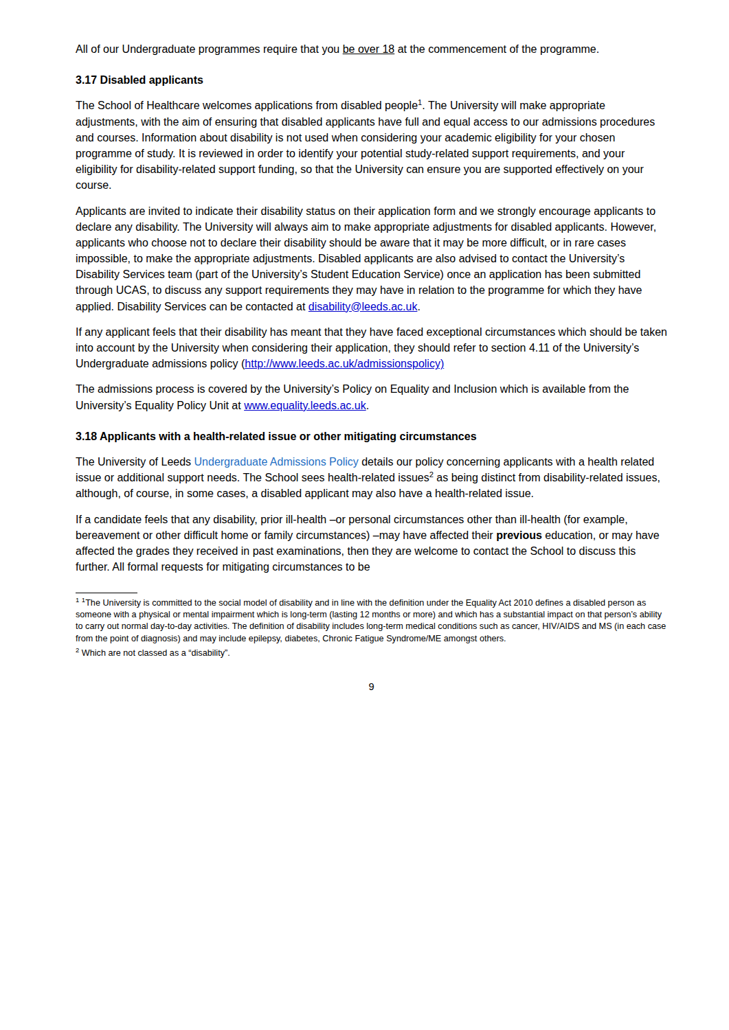All of our Undergraduate programmes require that you be over 18 at the commencement of the programme.
3.17 Disabled applicants
The School of Healthcare welcomes applications from disabled people1. The University will make appropriate adjustments, with the aim of ensuring that disabled applicants have full and equal access to our admissions procedures and courses. Information about disability is not used when considering your academic eligibility for your chosen programme of study. It is reviewed in order to identify your potential study-related support requirements, and your eligibility for disability-related support funding, so that the University can ensure you are supported effectively on your course.
Applicants are invited to indicate their disability status on their application form and we strongly encourage applicants to declare any disability. The University will always aim to make appropriate adjustments for disabled applicants. However, applicants who choose not to declare their disability should be aware that it may be more difficult, or in rare cases impossible, to make the appropriate adjustments. Disabled applicants are also advised to contact the University’s Disability Services team (part of the University’s Student Education Service) once an application has been submitted through UCAS, to discuss any support requirements they may have in relation to the programme for which they have applied. Disability Services can be contacted at disability@leeds.ac.uk.
If any applicant feels that their disability has meant that they have faced exceptional circumstances which should be taken into account by the University when considering their application, they should refer to section 4.11 of the University’s Undergraduate admissions policy (http://www.leeds.ac.uk/admissionspolicy)
The admissions process is covered by the University’s Policy on Equality and Inclusion which is available from the University’s Equality Policy Unit at www.equality.leeds.ac.uk.
3.18 Applicants with a health-related issue or other mitigating circumstances
The University of Leeds Undergraduate Admissions Policy details our policy concerning applicants with a health related issue or additional support needs. The School sees health-related issues2 as being distinct from disability-related issues, although, of course, in some cases, a disabled applicant may also have a health-related issue.
If a candidate feels that any disability, prior ill-health –or personal circumstances other than ill-health (for example, bereavement or other difficult home or family circumstances) –may have affected their previous education, or may have affected the grades they received in past examinations, then they are welcome to contact the School to discuss this further. All formal requests for mitigating circumstances to be
1 1 The University is committed to the social model of disability and in line with the definition under the Equality Act 2010 defines a disabled person as someone with a physical or mental impairment which is long-term (lasting 12 months or more) and which has a substantial impact on that person’s ability to carry out normal day-to-day activities. The definition of disability includes long-term medical conditions such as cancer, HIV/AIDS and MS (in each case from the point of diagnosis) and may include epilepsy, diabetes, Chronic Fatigue Syndrome/ME amongst others.
2 Which are not classed as a “disability”.
9